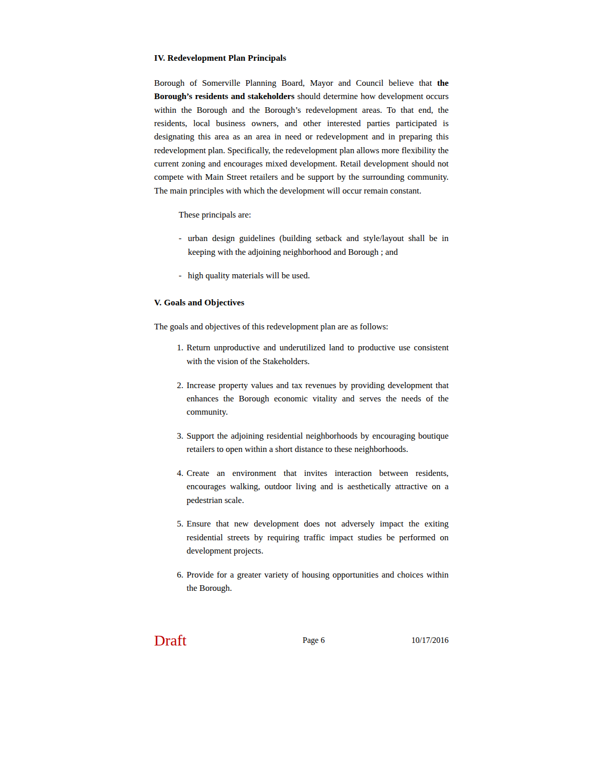IV. Redevelopment Plan Principals
Borough of Somerville Planning Board, Mayor and Council believe that the Borough’s residents and stakeholders should determine how development occurs within the Borough and the Borough’s redevelopment areas. To that end, the residents, local business owners, and other interested parties participated is designating this area as an area in need or redevelopment and in preparing this redevelopment plan. Specifically, the redevelopment plan allows more flexibility the current zoning and encourages mixed development. Retail development should not compete with Main Street retailers and be support by the surrounding community. The main principles with which the development will occur remain constant.
These principals are:
urban design guidelines (building setback and style/layout shall be in keeping with the adjoining neighborhood and Borough ; and
high quality materials will be used.
V. Goals and Objectives
The goals and objectives of this redevelopment plan are as follows:
Return unproductive and underutilized land to productive use consistent with the vision of the Stakeholders.
Increase property values and tax revenues by providing development that enhances the Borough economic vitality and serves the needs of the community.
Support the adjoining residential neighborhoods by encouraging boutique retailers to open within a short distance to these neighborhoods.
Create an environment that invites interaction between residents, encourages walking, outdoor living and is aesthetically attractive on a pedestrian scale.
Ensure that new development does not adversely impact the exiting residential streets by requiring traffic impact studies be performed on development projects.
Provide for a greater variety of housing opportunities and choices within the Borough.
Draft
Page 6
10/17/2016